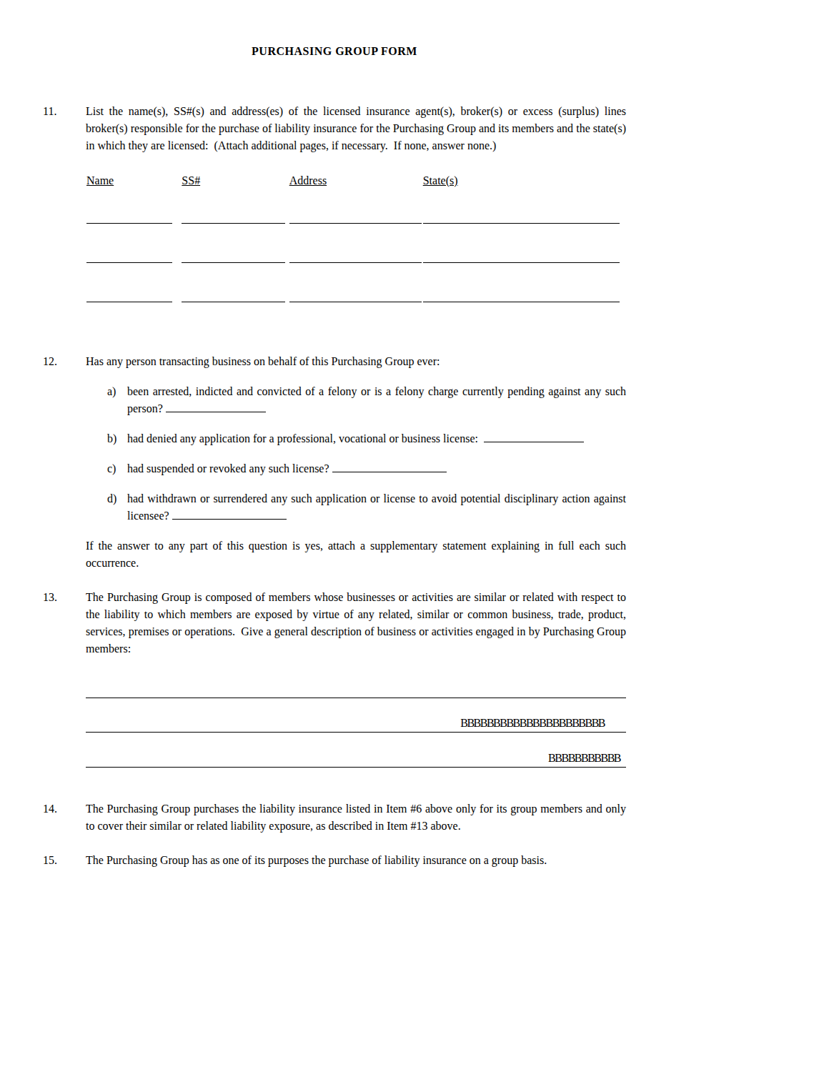PURCHASING GROUP FORM
11.
List the name(s), SS#(s) and address(es) of the licensed insurance agent(s), broker(s) or excess (surplus) lines broker(s) responsible for the purchase of liability insurance for the Purchasing Group and its members and the state(s) in which they are licensed: (Attach additional pages, if necessary. If none, answer none.)
| Name | SS# | Address | State(s) |
| --- | --- | --- | --- |
12.
Has any person transacting business on behalf of this Purchasing Group ever:
been arrested, indicted and convicted of a felony or is a felony charge currently pending against any such person?
had denied any application for a professional, vocational or business license:
had suspended or revoked any such license?
had withdrawn or surrendered any such application or license to avoid potential disciplinary action against licensee?
If the answer to any part of this question is yes, attach a supplementary statement explaining in full each such occurrence.
13.
The Purchasing Group is composed of members whose businesses or activities are similar or related with respect to the liability to which members are exposed by virtue of any related, similar or common business, trade, product, services, premises or operations. Give a general description of business or activities engaged in by Purchasing Group members:
BBBBBBBBBBBBBBBBBBBBBB
BBBBBBBBBBB
14.
The Purchasing Group purchases the liability insurance listed in Item #6 above only for its group members and only to cover their similar or related liability exposure, as described in Item #13 above.
15.
The Purchasing Group has as one of its purposes the purchase of liability insurance on a group basis.